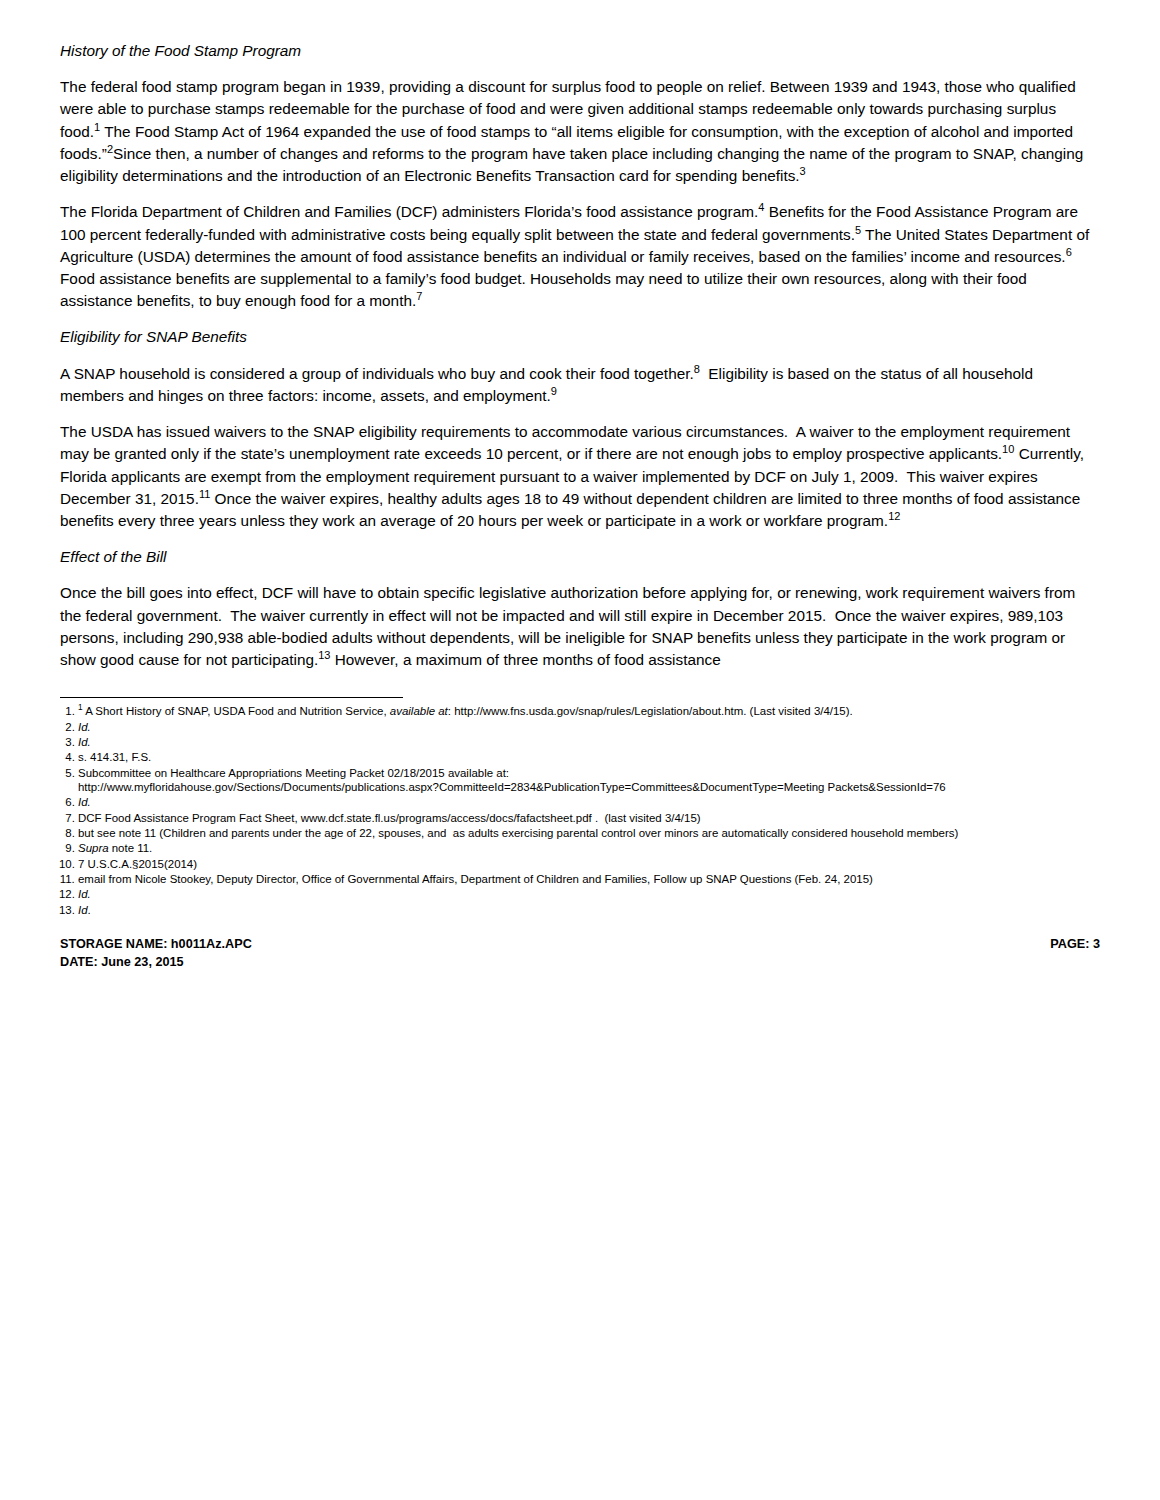History of the Food Stamp Program
The federal food stamp program began in 1939, providing a discount for surplus food to people on relief. Between 1939 and 1943, those who qualified were able to purchase stamps redeemable for the purchase of food and were given additional stamps redeemable only towards purchasing surplus food.1 The Food Stamp Act of 1964 expanded the use of food stamps to “all items eligible for consumption, with the exception of alcohol and imported foods.”2Since then, a number of changes and reforms to the program have taken place including changing the name of the program to SNAP, changing eligibility determinations and the introduction of an Electronic Benefits Transaction card for spending benefits.3
The Florida Department of Children and Families (DCF) administers Florida’s food assistance program.4 Benefits for the Food Assistance Program are 100 percent federally-funded with administrative costs being equally split between the state and federal governments.5 The United States Department of Agriculture (USDA) determines the amount of food assistance benefits an individual or family receives, based on the families’ income and resources.6 Food assistance benefits are supplemental to a family’s food budget. Households may need to utilize their own resources, along with their food assistance benefits, to buy enough food for a month.7
Eligibility for SNAP Benefits
A SNAP household is considered a group of individuals who buy and cook their food together.8 Eligibility is based on the status of all household members and hinges on three factors: income, assets, and employment.9
The USDA has issued waivers to the SNAP eligibility requirements to accommodate various circumstances. A waiver to the employment requirement may be granted only if the state’s unemployment rate exceeds 10 percent, or if there are not enough jobs to employ prospective applicants.10 Currently, Florida applicants are exempt from the employment requirement pursuant to a waiver implemented by DCF on July 1, 2009. This waiver expires December 31, 2015.11 Once the waiver expires, healthy adults ages 18 to 49 without dependent children are limited to three months of food assistance benefits every three years unless they work an average of 20 hours per week or participate in a work or workfare program.12
Effect of the Bill
Once the bill goes into effect, DCF will have to obtain specific legislative authorization before applying for, or renewing, work requirement waivers from the federal government. The waiver currently in effect will not be impacted and will still expire in December 2015. Once the waiver expires, 989,103 persons, including 290,938 able-bodied adults without dependents, will be ineligible for SNAP benefits unless they participate in the work program or show good cause for not participating.13 However, a maximum of three months of food assistance
1 A Short History of SNAP, USDA Food and Nutrition Service, available at: http://www.fns.usda.gov/snap/rules/Legislation/about.htm. (Last visited 3/4/15).
Id.
Id.
s. 414.31, F.S.
Subcommittee on Healthcare Appropriations Meeting Packet 02/18/2015 available at:
http://www.myfloridahouse.gov/Sections/Documents/publications.aspx?CommitteeId=2834&PublicationType=Committees&DocumentType=Meeting Packets&SessionId=76
Id.
DCF Food Assistance Program Fact Sheet, www.dcf.state.fl.us/programs/access/docs/fafactsheet.pdf . (last visited 3/4/15)
but see note 11 (Children and parents under the age of 22, spouses, and as adults exercising parental control over minors are automatically considered household members)
Supra note 11.
7 U.S.C.A.§2015(2014)
email from Nicole Stookey, Deputy Director, Office of Governmental Affairs, Department of Children and Families, Follow up SNAP Questions (Feb. 24, 2015)
Id.
Id.
| STORAGE NAME : h0011Az.APC | PAGE: 3 |
| DATE : June 23, 2015 | |